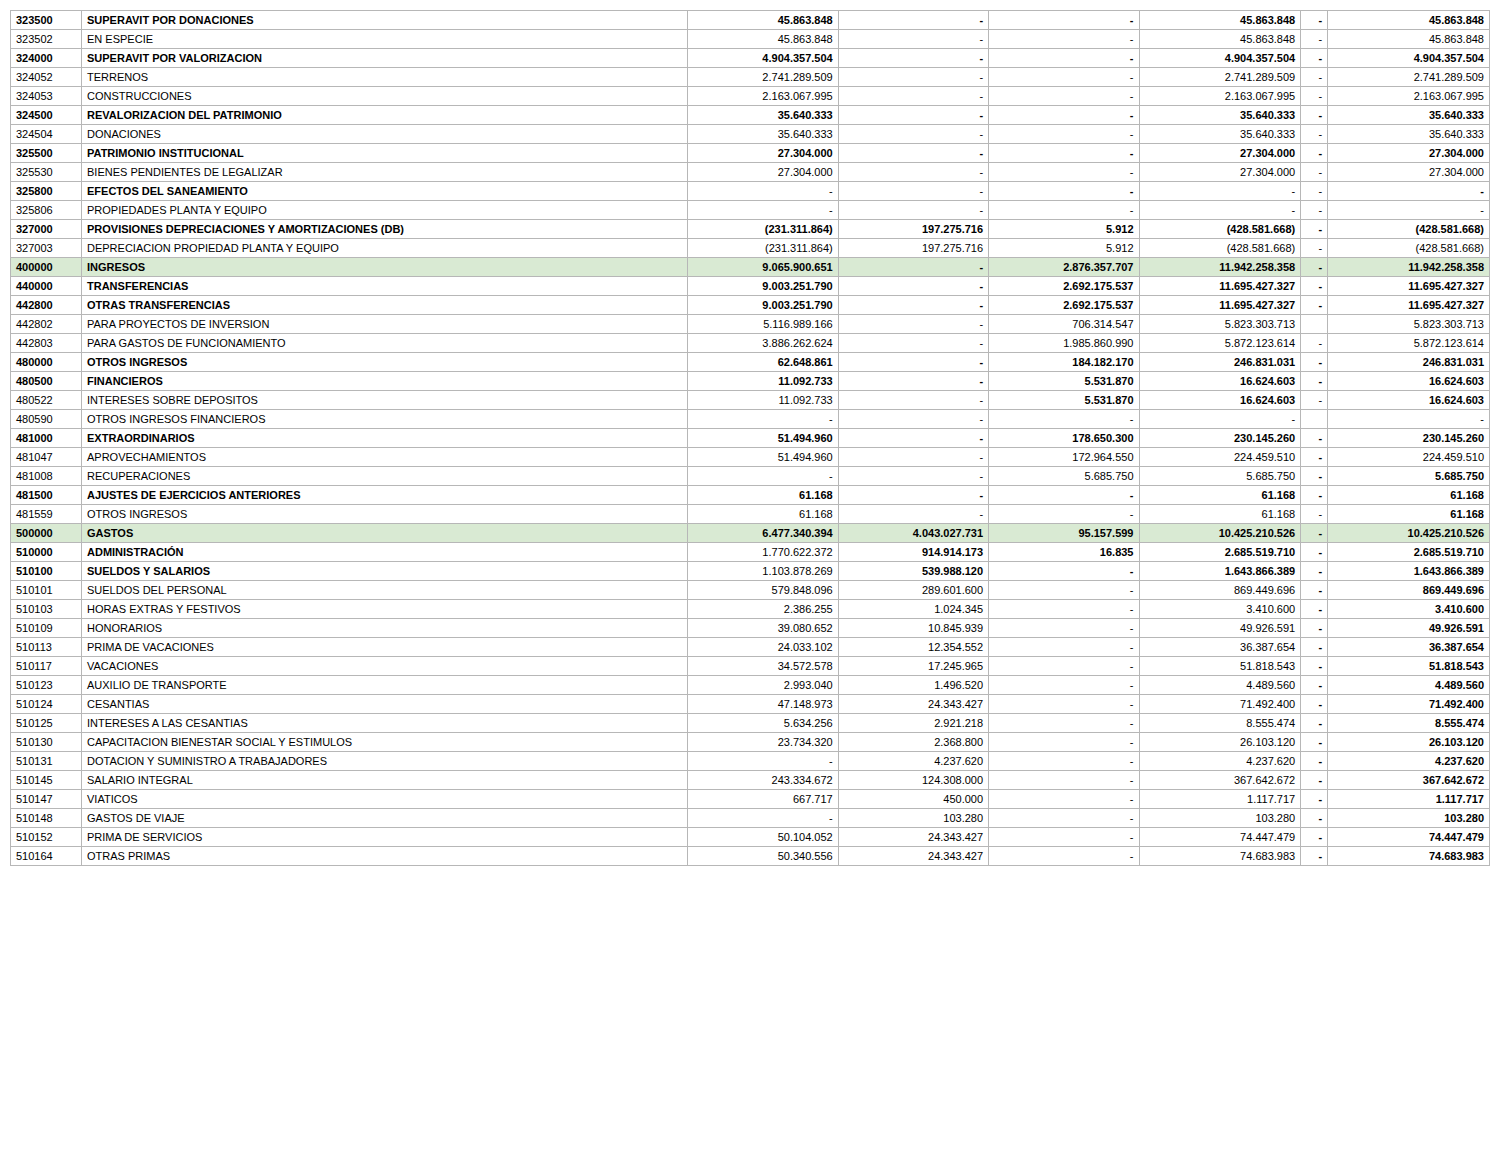| 323500 | SUPERAVIT POR DONACIONES | 45.863.848 | - | - | 45.863.848 | - | 45.863.848 |
| 323502 | EN ESPECIE | 45.863.848 | - | - | 45.863.848 | - | 45.863.848 |
| 324000 | SUPERAVIT POR VALORIZACION | 4.904.357.504 | - | - | 4.904.357.504 | - | 4.904.357.504 |
| 324052 | TERRENOS | 2.741.289.509 | - | - | 2.741.289.509 | - | 2.741.289.509 |
| 324053 | CONSTRUCCIONES | 2.163.067.995 | - | - | 2.163.067.995 | - | 2.163.067.995 |
| 324500 | REVALORIZACION DEL PATRIMONIO | 35.640.333 | - | - | 35.640.333 | - | 35.640.333 |
| 324504 | DONACIONES | 35.640.333 | - | - | 35.640.333 | - | 35.640.333 |
| 325500 | PATRIMONIO INSTITUCIONAL | 27.304.000 | - | - | 27.304.000 | - | 27.304.000 |
| 325530 | BIENES PENDIENTES DE LEGALIZAR | 27.304.000 | - | - | 27.304.000 | - | 27.304.000 |
| 325800 | EFECTOS DEL SANEAMIENTO | - | - | - | - | - | - |
| 325806 | PROPIEDADES PLANTA Y EQUIPO | - | - | - | - | - | - |
| 327000 | PROVISIONES DEPRECIACIONES Y AMORTIZACIONES (DB) | (231.311.864) | 197.275.716 | 5.912 | (428.581.668) | - | (428.581.668) |
| 327003 | DEPRECIACION PROPIEDAD PLANTA Y EQUIPO | (231.311.864) | 197.275.716 | 5.912 | (428.581.668) | - | (428.581.668) |
| 400000 | INGRESOS | 9.065.900.651 | - | 2.876.357.707 | 11.942.258.358 | - | 11.942.258.358 |
| 440000 | TRANSFERENCIAS | 9.003.251.790 | - | 2.692.175.537 | 11.695.427.327 | - | 11.695.427.327 |
| 442800 | OTRAS TRANSFERENCIAS | 9.003.251.790 | - | 2.692.175.537 | 11.695.427.327 | - | 11.695.427.327 |
| 442802 | PARA PROYECTOS DE INVERSION | 5.116.989.166 | - | 706.314.547 | 5.823.303.713 | | 5.823.303.713 |
| 442803 | PARA GASTOS DE FUNCIONAMIENTO | 3.886.262.624 | - | 1.985.860.990 | 5.872.123.614 | - | 5.872.123.614 |
| 480000 | OTROS INGRESOS | 62.648.861 | - | 184.182.170 | 246.831.031 | - | 246.831.031 |
| 480500 | FINANCIEROS | 11.092.733 | - | 5.531.870 | 16.624.603 | - | 16.624.603 |
| 480522 | INTERESES SOBRE DEPOSITOS | 11.092.733 | - | 5.531.870 | 16.624.603 | - | 16.624.603 |
| 480590 | OTROS INGRESOS FINANCIEROS | - | - | - | - | | - |
| 481000 | EXTRAORDINARIOS | 51.494.960 | - | 178.650.300 | 230.145.260 | - | 230.145.260 |
| 481047 | APROVECHAMIENTOS | 51.494.960 | - | 172.964.550 | 224.459.510 | - | 224.459.510 |
| 481008 | RECUPERACIONES | - | - | 5.685.750 | 5.685.750 | - | 5.685.750 |
| 481500 | AJUSTES DE EJERCICIOS ANTERIORES | 61.168 | - | - | 61.168 | - | 61.168 |
| 481559 | OTROS INGRESOS | 61.168 | - | - | 61.168 | - | 61.168 |
| 500000 | GASTOS | 6.477.340.394 | 4.043.027.731 | 95.157.599 | 10.425.210.526 | - | 10.425.210.526 |
| 510000 | ADMINISTRACIÓN | 1.770.622.372 | 914.914.173 | 16.835 | 2.685.519.710 | - | 2.685.519.710 |
| 510100 | SUELDOS Y SALARIOS | 1.103.878.269 | 539.988.120 | - | 1.643.866.389 | - | 1.643.866.389 |
| 510101 | SUELDOS DEL PERSONAL | 579.848.096 | 289.601.600 | - | 869.449.696 | - | 869.449.696 |
| 510103 | HORAS EXTRAS Y FESTIVOS | 2.386.255 | 1.024.345 | - | 3.410.600 | - | 3.410.600 |
| 510109 | HONORARIOS | 39.080.652 | 10.845.939 | - | 49.926.591 | - | 49.926.591 |
| 510113 | PRIMA DE VACACIONES | 24.033.102 | 12.354.552 | - | 36.387.654 | - | 36.387.654 |
| 510117 | VACACIONES | 34.572.578 | 17.245.965 | - | 51.818.543 | - | 51.818.543 |
| 510123 | AUXILIO DE TRANSPORTE | 2.993.040 | 1.496.520 | - | 4.489.560 | - | 4.489.560 |
| 510124 | CESANTIAS | 47.148.973 | 24.343.427 | - | 71.492.400 | - | 71.492.400 |
| 510125 | INTERESES A LAS CESANTIAS | 5.634.256 | 2.921.218 | - | 8.555.474 | - | 8.555.474 |
| 510130 | CAPACITACION BIENESTAR SOCIAL Y ESTIMULOS | 23.734.320 | 2.368.800 | - | 26.103.120 | - | 26.103.120 |
| 510131 | DOTACION Y SUMINISTRO A TRABAJADORES | - | 4.237.620 | - | 4.237.620 | - | 4.237.620 |
| 510145 | SALARIO INTEGRAL | 243.334.672 | 124.308.000 | - | 367.642.672 | - | 367.642.672 |
| 510147 | VIATICOS | 667.717 | 450.000 | - | 1.117.717 | - | 1.117.717 |
| 510148 | GASTOS DE VIAJE | - | 103.280 | - | 103.280 | - | 103.280 |
| 510152 | PRIMA DE SERVICIOS | 50.104.052 | 24.343.427 | - | 74.447.479 | - | 74.447.479 |
| 510164 | OTRAS PRIMAS | 50.340.556 | 24.343.427 | - | 74.683.983 | - | 74.683.983 |